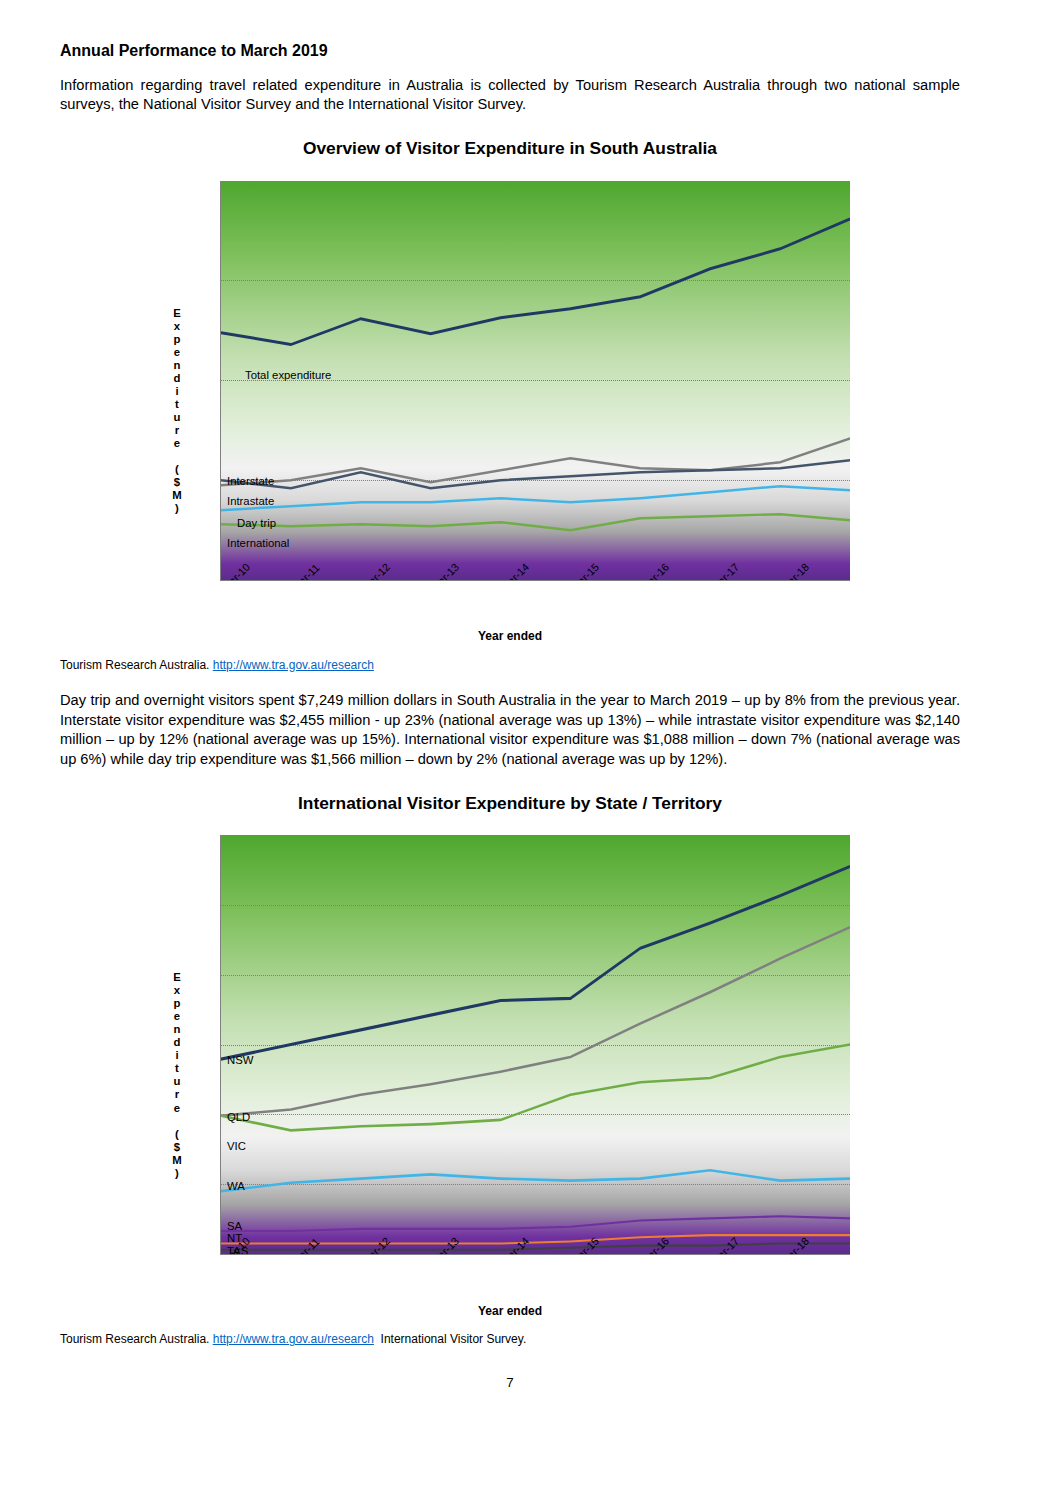Annual Performance to March 2019
Information regarding travel related expenditure in Australia is collected by Tourism Research Australia through two national sample surveys, the National Visitor Survey and the International Visitor Survey.
Overview of Visitor Expenditure in South Australia
E
x
p
e
n
d
i
t
u
r
e
(
$
M
)
8000
6000
4000
2000
0
Total expenditure
Interstate
Intrastate
Day trip
International
Mar-10
Mar-11
Mar-12
Mar-13
Mar-14
Mar-15
Mar-16
Mar-17
Mar-18
Mar-19
Year ended
Tourism Research Australia. http://www.tra.gov.au/research
Day trip and overnight visitors spent $7,249 million dollars in South Australia in the year to March 2019 – up by 8% from the previous year. Interstate visitor expenditure was $2,455 million - up 23% (national average was up 13%) – while intrastate visitor expenditure was $2,140 million – up by 12% (national average was up 15%). International visitor expenditure was $1,088 million – down 7% (national average was up 6%) while day trip expenditure was $1,566 million – down by 2% (national average was up by 12%).
International Visitor Expenditure by State / Territory
E
x
p
e
n
d
i
t
u
r
e
(
$
M
)
12000
10000
8000
6000
4000
2000
0
NSW
QLD
VIC
WA
SA
NT
TAS
Mar-10
Mar-11
Mar-12
Mar-13
Mar-14
Mar-15
Mar-16
Mar-17
Mar-18
Mar-19
Year ended
Tourism Research Australia. http://www.tra.gov.au/research International Visitor Survey.
7